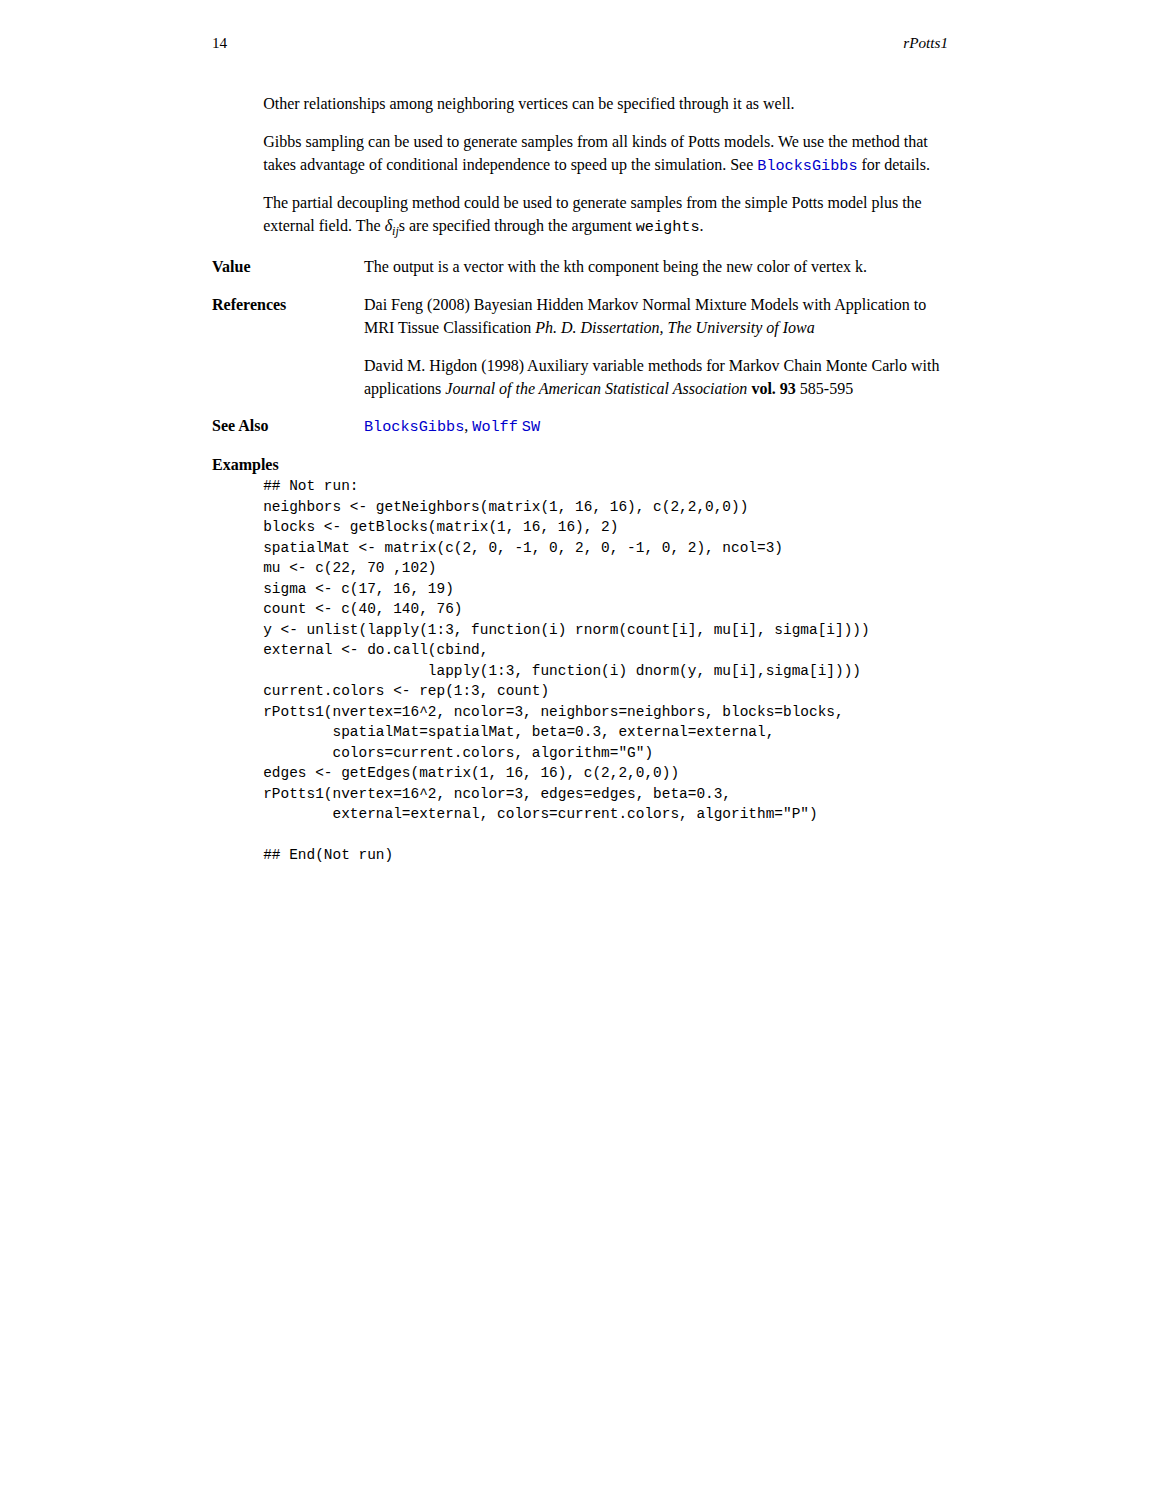14 rPotts1
Other relationships among neighboring vertices can be specified through it as well.
Gibbs sampling can be used to generate samples from all kinds of Potts models. We use the method that takes advantage of conditional independence to speed up the simulation. See BlocksGibbs for details.
The partial decoupling method could be used to generate samples from the simple Potts model plus the external field. The δijs are specified through the argument weights.
Value
The output is a vector with the kth component being the new color of vertex k.
References
Dai Feng (2008) Bayesian Hidden Markov Normal Mixture Models with Application to MRI Tissue Classification Ph. D. Dissertation, The University of Iowa
David M. Higdon (1998) Auxiliary variable methods for Markov Chain Monte Carlo with applications Journal of the American Statistical Association vol. 93 585-595
See Also
BlocksGibbs, Wolff SW
Examples
## Not run: 
neighbors <- getNeighbors(matrix(1, 16, 16), c(2,2,0,0))
blocks <- getBlocks(matrix(1, 16, 16), 2)
spatialMat <- matrix(c(2, 0, -1, 0, 2, 0, -1, 0, 2), ncol=3)
mu <- c(22, 70 ,102)
sigma <- c(17, 16, 19)
count <- c(40, 140, 76)
y <- unlist(lapply(1:3, function(i) rnorm(count[i], mu[i], sigma[i])))
external <- do.call(cbind,
                   lapply(1:3, function(i) dnorm(y, mu[i],sigma[i])))
current.colors <- rep(1:3, count)
rPotts1(nvertex=16^2, ncolor=3, neighbors=neighbors, blocks=blocks,
        spatialMat=spatialMat, beta=0.3, external=external,
        colors=current.colors, algorithm="G")
edges <- getEdges(matrix(1, 16, 16), c(2,2,0,0))
rPotts1(nvertex=16^2, ncolor=3, edges=edges, beta=0.3,
        external=external, colors=current.colors, algorithm="P")

## End(Not run)